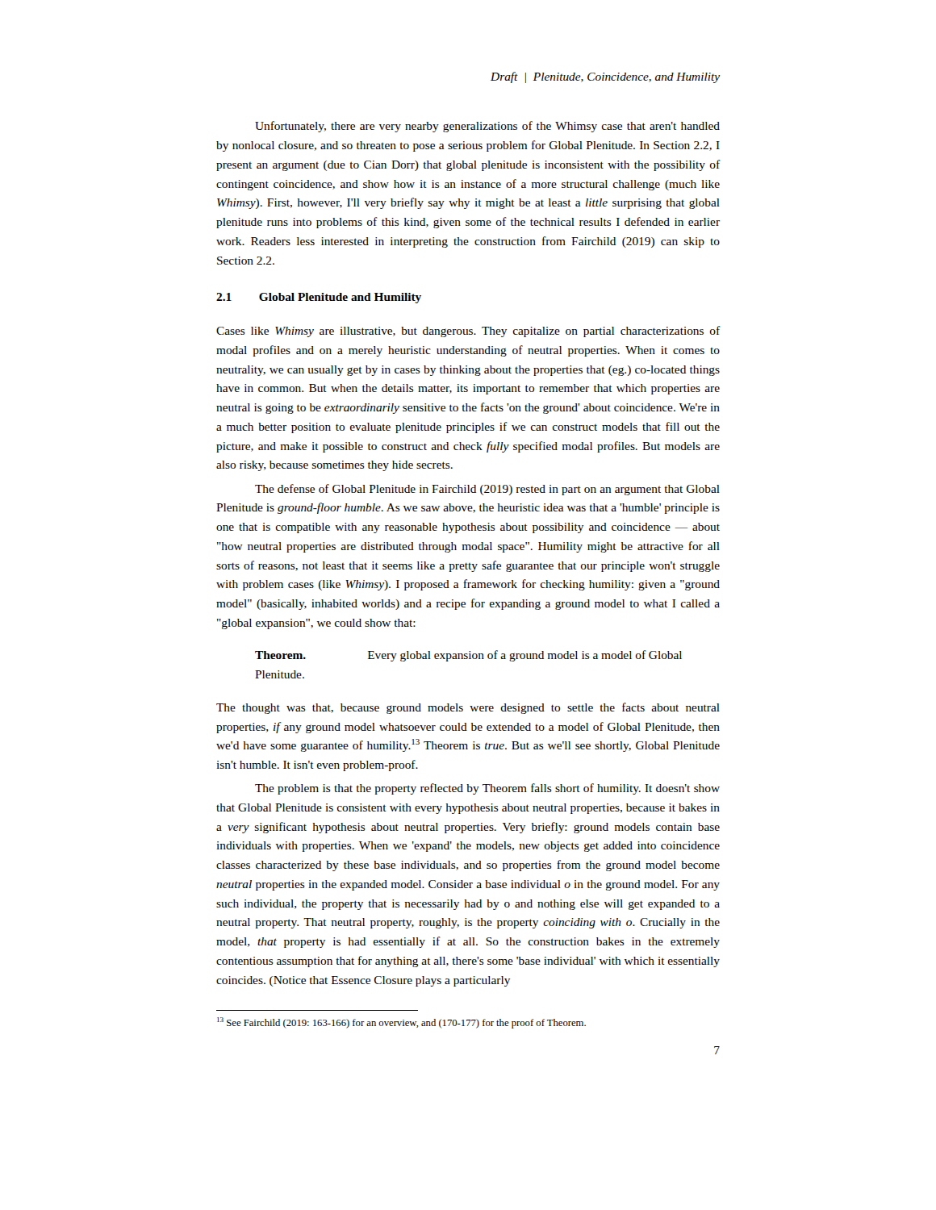Draft | Plenitude, Coincidence, and Humility
Unfortunately, there are very nearby generalizations of the Whimsy case that aren't handled by nonlocal closure, and so threaten to pose a serious problem for Global Plenitude. In Section 2.2, I present an argument (due to Cian Dorr) that global plenitude is inconsistent with the possibility of contingent coincidence, and show how it is an instance of a more structural challenge (much like Whimsy). First, however, I'll very briefly say why it might be at least a little surprising that global plenitude runs into problems of this kind, given some of the technical results I defended in earlier work. Readers less interested in interpreting the construction from Fairchild (2019) can skip to Section 2.2.
2.1 Global Plenitude and Humility
Cases like Whimsy are illustrative, but dangerous. They capitalize on partial characterizations of modal profiles and on a merely heuristic understanding of neutral properties. When it comes to neutrality, we can usually get by in cases by thinking about the properties that (eg.) co-located things have in common. But when the details matter, its important to remember that which properties are neutral is going to be extraordinarily sensitive to the facts 'on the ground' about coincidence. We're in a much better position to evaluate plenitude principles if we can construct models that fill out the picture, and make it possible to construct and check fully specified modal profiles. But models are also risky, because sometimes they hide secrets.
The defense of Global Plenitude in Fairchild (2019) rested in part on an argument that Global Plenitude is ground-floor humble. As we saw above, the heuristic idea was that a 'humble' principle is one that is compatible with any reasonable hypothesis about possibility and coincidence — about "how neutral properties are distributed through modal space". Humility might be attractive for all sorts of reasons, not least that it seems like a pretty safe guarantee that our principle won't struggle with problem cases (like Whimsy). I proposed a framework for checking humility: given a "ground model" (basically, inhabited worlds) and a recipe for expanding a ground model to what I called a "global expansion", we could show that:
Theorem. Every global expansion of a ground model is a model of Global Plenitude.
The thought was that, because ground models were designed to settle the facts about neutral properties, if any ground model whatsoever could be extended to a model of Global Plenitude, then we'd have some guarantee of humility.13 Theorem is true. But as we'll see shortly, Global Plenitude isn't humble. It isn't even problem-proof.
The problem is that the property reflected by Theorem falls short of humility. It doesn't show that Global Plenitude is consistent with every hypothesis about neutral properties, because it bakes in a very significant hypothesis about neutral properties. Very briefly: ground models contain base individuals with properties. When we 'expand' the models, new objects get added into coincidence classes characterized by these base individuals, and so properties from the ground model become neutral properties in the expanded model. Consider a base individual o in the ground model. For any such individual, the property that is necessarily had by o and nothing else will get expanded to a neutral property. That neutral property, roughly, is the property coinciding with o. Crucially in the model, that property is had essentially if at all. So the construction bakes in the extremely contentious assumption that for anything at all, there's some 'base individual' with which it essentially coincides. (Notice that Essence Closure plays a particularly
13 See Fairchild (2019: 163-166) for an overview, and (170-177) for the proof of Theorem.
7